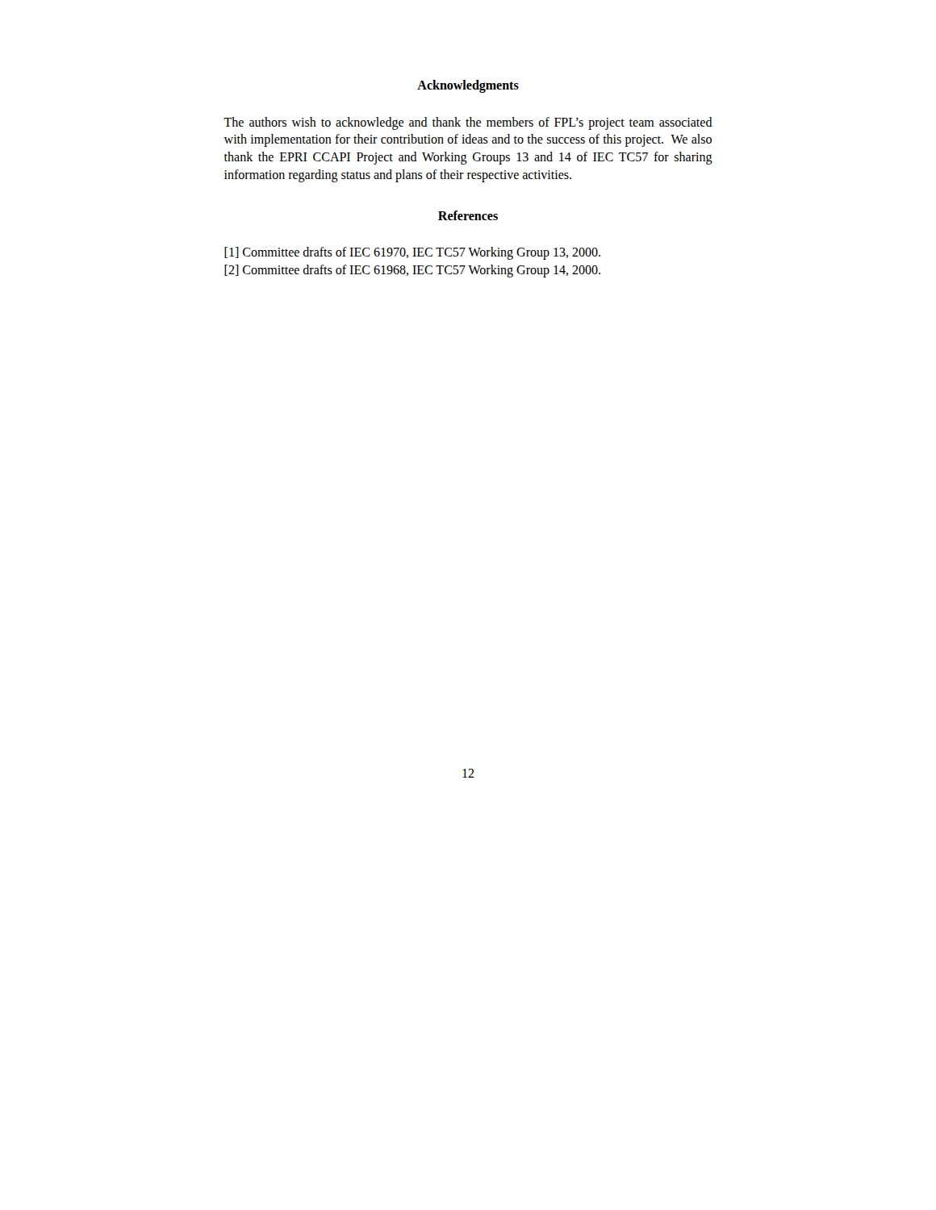Acknowledgments
The authors wish to acknowledge and thank the members of FPL’s project team associated with implementation for their contribution of ideas and to the success of this project. We also thank the EPRI CCAPI Project and Working Groups 13 and 14 of IEC TC57 for sharing information regarding status and plans of their respective activities.
References
[1] Committee drafts of IEC 61970, IEC TC57 Working Group 13, 2000.
[2] Committee drafts of IEC 61968, IEC TC57 Working Group 14, 2000.
12